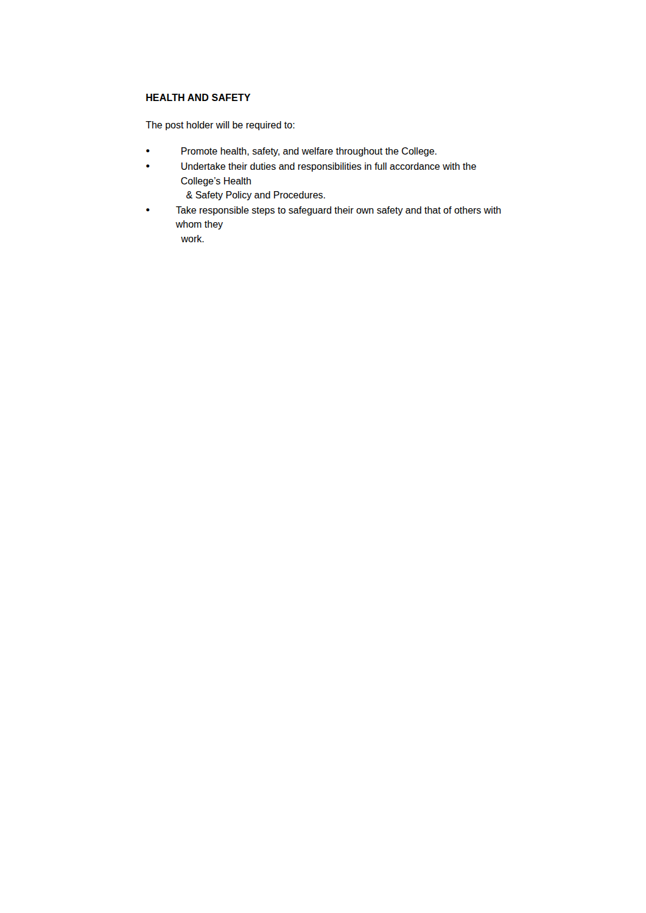HEALTH AND SAFETY
The post holder will be required to:
Promote health, safety, and welfare throughout the College.
Undertake their duties and responsibilities in full accordance with the College’s Health& Safety Policy and Procedures.
Take responsible steps to safeguard their own safety and that of others with whom theywork.